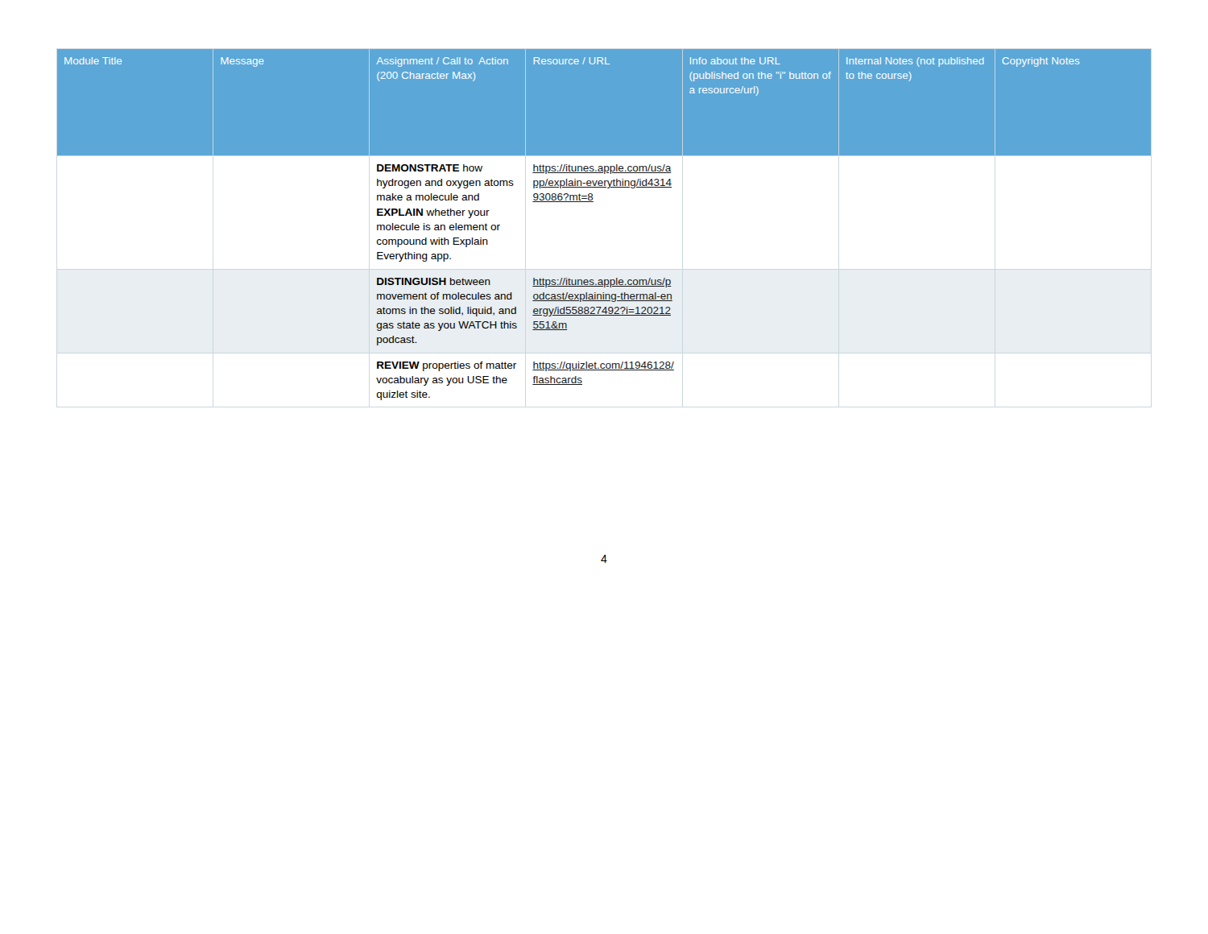| Module Title | Message | Assignment / Call to Action (200 Character Max) | Resource / URL | Info about the URL (published on the "i" button of a resource/url) | Internal Notes (not published to the course) | Copyright Notes |
| --- | --- | --- | --- | --- | --- | --- |
| | | DEMONSTRATE how hydrogen and oxygen atoms make a molecule and EXPLAIN whether your molecule is an element or compound with Explain Everything app. | https://itunes.apple.com/us/app/explain-everything/id431493086?mt=8 | | | |
| | | DISTINGUISH between movement of molecules and atoms in the solid, liquid, and gas state as you WATCH this podcast. | https://itunes.apple.com/us/podcast/explaining-thermal-energy/id558827492?i=120212551&m | | | |
| | | REVIEW properties of matter vocabulary as you USE the quizlet site. | https://quizlet.com/11946128/flashcards | | | |
4